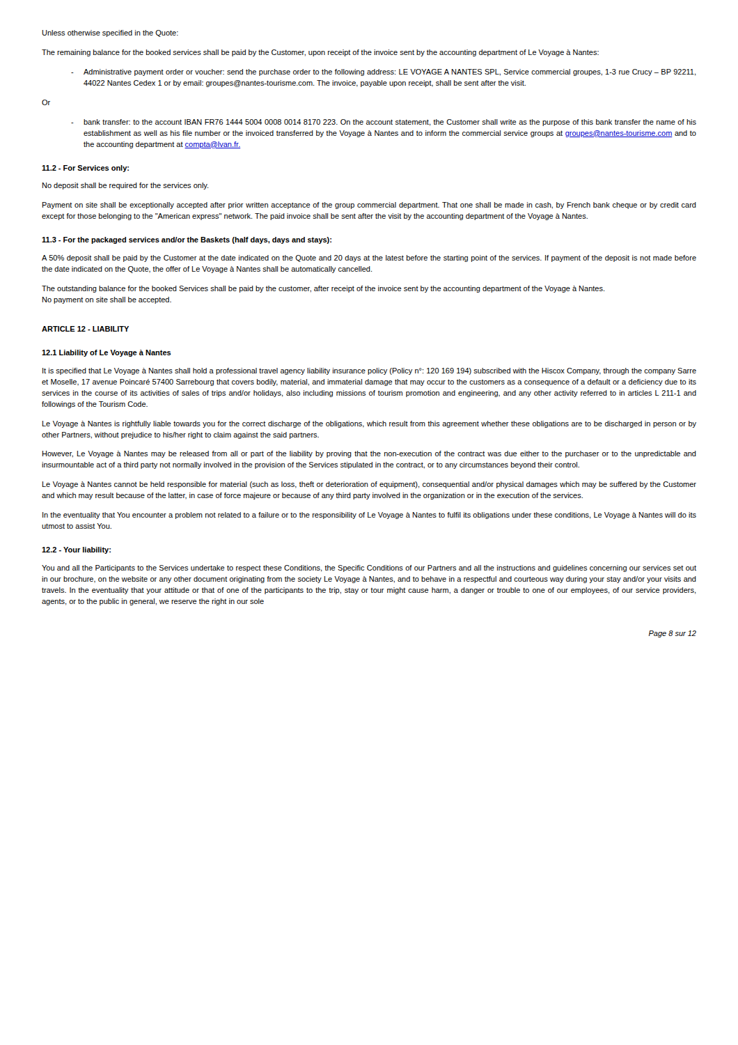Unless otherwise specified in the Quote:
The remaining balance for the booked services shall be paid by the Customer, upon receipt of the invoice sent by the accounting department of Le Voyage à Nantes:
Administrative payment order or voucher: send the purchase order to the following address: LE VOYAGE A NANTES SPL, Service commercial groupes, 1-3 rue Crucy – BP 92211, 44022 Nantes Cedex 1 or by email: groupes@nantes-tourisme.com. The invoice, payable upon receipt, shall be sent after the visit.
Or
bank transfer: to the account IBAN FR76 1444 5004 0008 0014 8170 223. On the account statement, the Customer shall write as the purpose of this bank transfer the name of his establishment as well as his file number or the invoiced transferred by the Voyage à Nantes and to inform the commercial service groups at groupes@nantes-tourisme.com and to the accounting department at compta@lvan.fr.
11.2 - For Services only:
No deposit shall be required for the services only.
Payment on site shall be exceptionally accepted after prior written acceptance of the group commercial department. That one shall be made in cash, by French bank cheque or by credit card except for those belonging to the "American express" network. The paid invoice shall be sent after the visit by the accounting department of the Voyage à Nantes.
11.3 - For the packaged services and/or the Baskets (half days, days and stays):
A 50% deposit shall be paid by the Customer at the date indicated on the Quote and 20 days at the latest before the starting point of the services. If payment of the deposit is not made before the date indicated on the Quote, the offer of Le Voyage à Nantes shall be automatically cancelled.
The outstanding balance for the booked Services shall be paid by the customer, after receipt of the invoice sent by the accounting department of the Voyage à Nantes.
No payment on site shall be accepted.
ARTICLE 12 - LIABILITY
12.1 Liability of Le Voyage à Nantes
It is specified that Le Voyage à Nantes shall hold a professional travel agency liability insurance policy (Policy n°: 120 169 194) subscribed with the Hiscox Company, through the company Sarre et Moselle, 17 avenue Poincaré 57400 Sarrebourg that covers bodily, material, and immaterial damage that may occur to the customers as a consequence of a default or a deficiency due to its services in the course of its activities of sales of trips and/or holidays, also including missions of tourism promotion and engineering, and any other activity referred to in articles L 211-1 and followings of the Tourism Code.
Le Voyage à Nantes is rightfully liable towards you for the correct discharge of the obligations, which result from this agreement whether these obligations are to be discharged in person or by other Partners, without prejudice to his/her right to claim against the said partners.
However, Le Voyage à Nantes may be released from all or part of the liability by proving that the non-execution of the contract was due either to the purchaser or to the unpredictable and insurmountable act of a third party not normally involved in the provision of the Services stipulated in the contract, or to any circumstances beyond their control.
Le Voyage à Nantes cannot be held responsible for material (such as loss, theft or deterioration of equipment), consequential and/or physical damages which may be suffered by the Customer and which may result because of the latter, in case of force majeure or because of any third party involved in the organization or in the execution of the services.
In the eventuality that You encounter a problem not related to a failure or to the responsibility of Le Voyage à Nantes to fulfil its obligations under these conditions, Le Voyage à Nantes will do its utmost to assist You.
12.2 - Your liability:
You and all the Participants to the Services undertake to respect these Conditions, the Specific Conditions of our Partners and all the instructions and guidelines concerning our services set out in our brochure, on the website or any other document originating from the society Le Voyage à Nantes, and to behave in a respectful and courteous way during your stay and/or your visits and travels. In the eventuality that your attitude or that of one of the participants to the trip, stay or tour might cause harm, a danger or trouble to one of our employees, of our service providers, agents, or to the public in general, we reserve the right in our sole
Page 8 sur 12